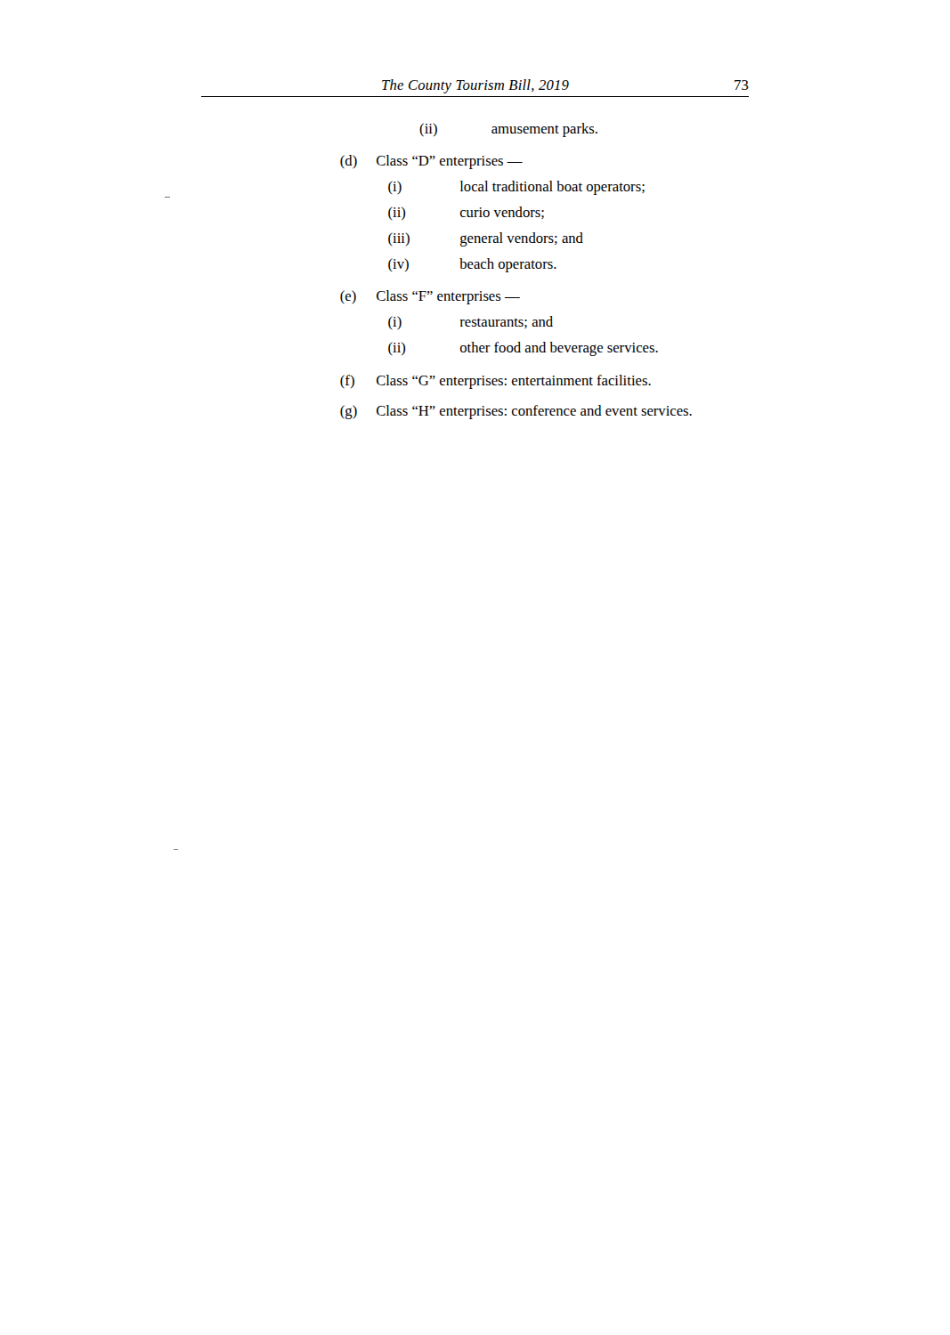The County Tourism Bill, 2019 73
(ii) amusement parks.
(d) Class “D” enterprises —
(i) local traditional boat operators;
(ii) curio vendors;
(iii) general vendors; and
(iv) beach operators.
(e) Class “F” enterprises —
(i) restaurants; and
(ii) other food and beverage services.
(f) Class “G” enterprises: entertainment facilities.
(g) Class “H” enterprises: conference and event services.